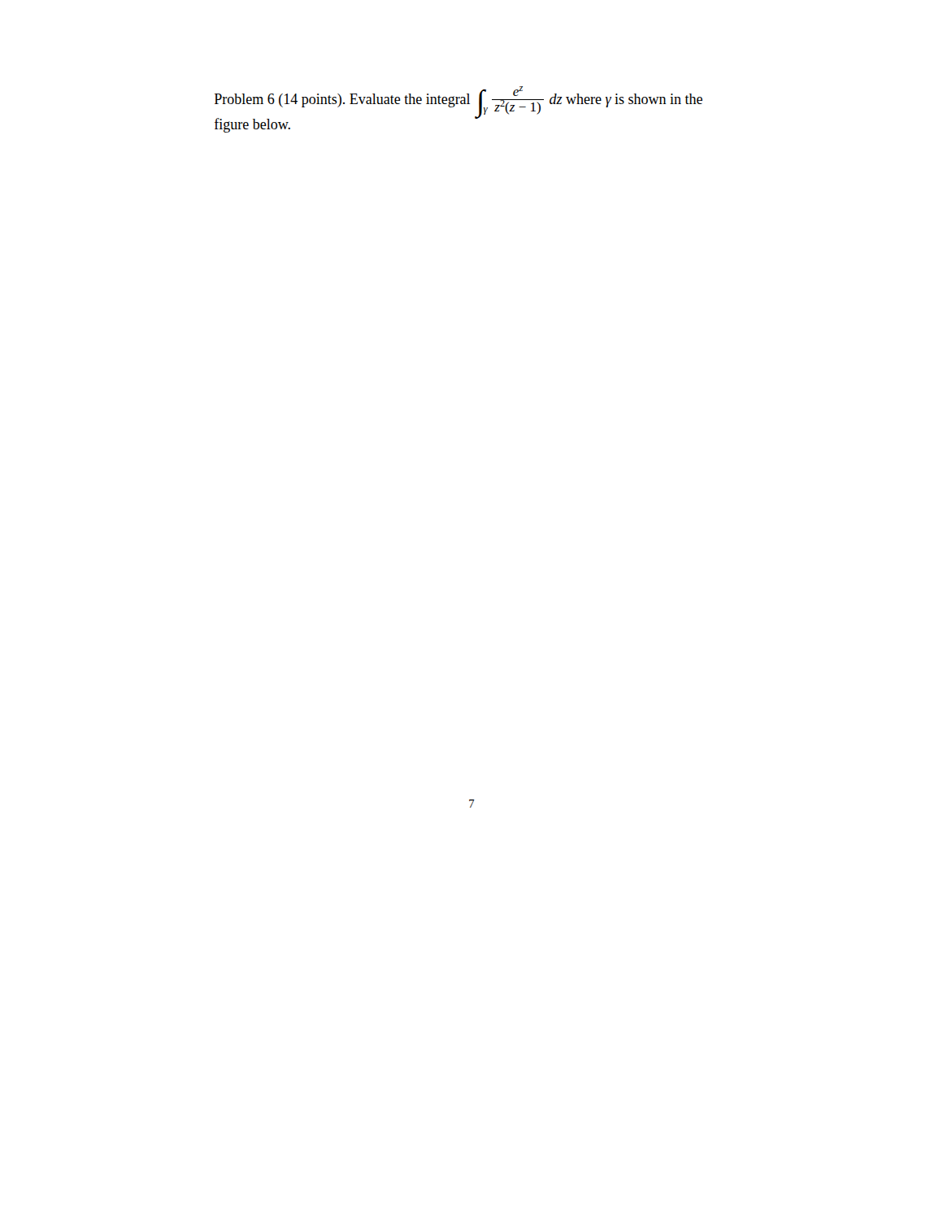Problem 6 (14 points). Evaluate the integral ∫γ ez z2(z − 1) dz where γ is shown in the figure below.
7